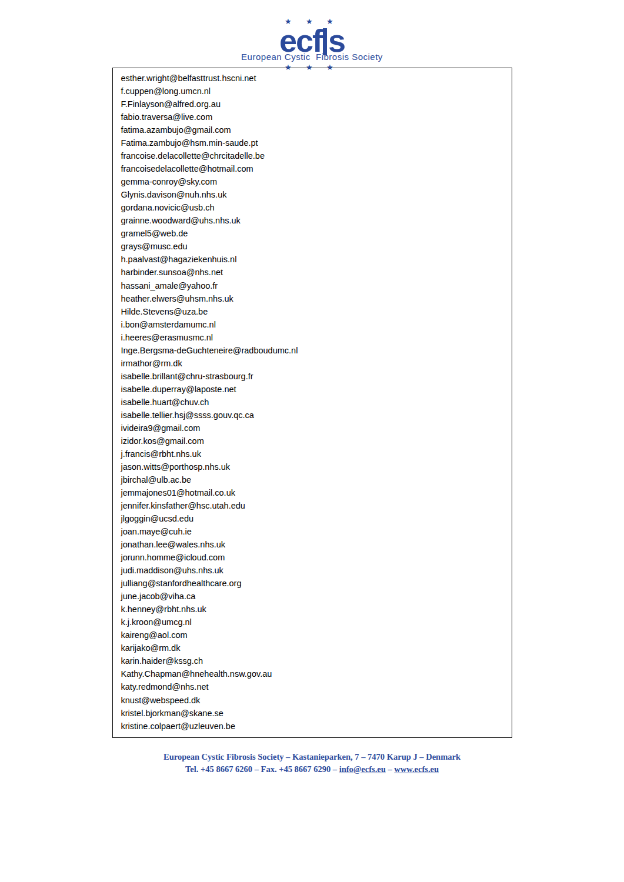★ ★ ★
ecf s
European Cystic Fibrosis Society
★ ★ ★
esther.wright@belfasttrust.hscni.net
f.cuppen@long.umcn.nl
F.Finlayson@alfred.org.au
fabio.traversa@live.com
fatima.azambujo@gmail.com
Fatima.zambujo@hsm.min-saude.pt
francoise.delacollette@chrcitadelle.be
francoisedelacollette@hotmail.com
gemma-conroy@sky.com
Glynis.davison@nuh.nhs.uk
gordana.novicic@usb.ch
grainne.woodward@uhs.nhs.uk
gramel5@web.de
grays@musc.edu
h.paalvast@hagaziekenhuis.nl
harbinder.sunsoa@nhs.net
hassani_amale@yahoo.fr
heather.elwers@uhsm.nhs.uk
Hilde.Stevens@uza.be
i.bon@amsterdamumc.nl
i.heeres@erasmusmc.nl
Inge.Bergsma-deGuchteneire@radboudumc.nl
irmathor@rm.dk
isabelle.brillant@chru-strasbourg.fr
isabelle.duperray@laposte.net
isabelle.huart@chuv.ch
isabelle.tellier.hsj@ssss.gouv.qc.ca
ivideira9@gmail.com
izidor.kos@gmail.com
j.francis@rbht.nhs.uk
jason.witts@porthosp.nhs.uk
jbirchal@ulb.ac.be
jemmajones01@hotmail.co.uk
jennifer.kinsfather@hsc.utah.edu
jlgoggin@ucsd.edu
joan.maye@cuh.ie
jonathan.lee@wales.nhs.uk
jorunn.homme@icloud.com
judi.maddison@uhs.nhs.uk
julliang@stanfordhealthcare.org
june.jacob@viha.ca
k.henney@rbht.nhs.uk
k.j.kroon@umcg.nl
kaireng@aol.com
karijako@rm.dk
karin.haider@kssg.ch
Kathy.Chapman@hnehealth.nsw.gov.au
katy.redmond@nhs.net
knust@webspeed.dk
kristel.bjorkman@skane.se
kristine.colpaert@uzleuven.be
European Cystic Fibrosis Society – Kastanieparken, 7 – 7470 Karup J – Denmark
Tel. +45 8667 6260 – Fax. +45 8667 6290 – info@ecfs.eu – www.ecfs.eu